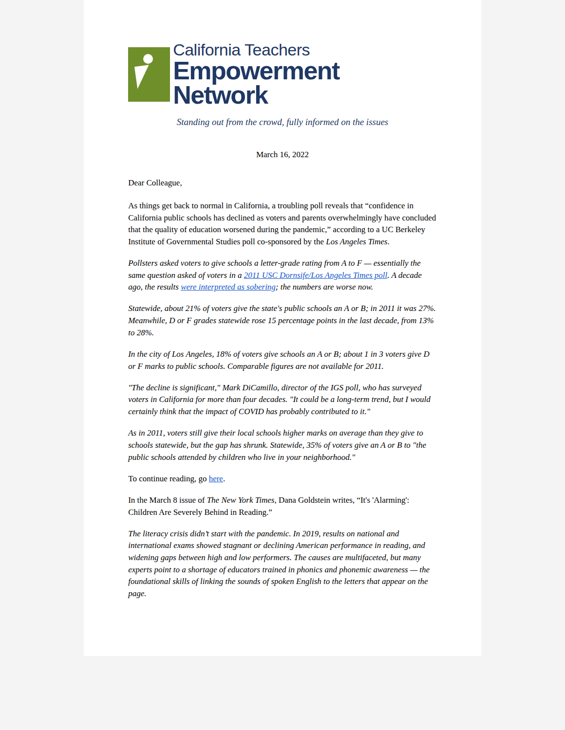California Teachers Empowerment Network
Standing out from the crowd, fully informed on the issues
March 16, 2022
Dear Colleague,
As things get back to normal in California, a troubling poll reveals that “confidence in California public schools has declined as voters and parents overwhelmingly have concluded that the quality of education worsened during the pandemic,” according to a UC Berkeley Institute of Governmental Studies poll co-sponsored by the Los Angeles Times.
Pollsters asked voters to give schools a letter-grade rating from A to F — essentially the same question asked of voters in a 2011 USC Dornsife/Los Angeles Times poll. A decade ago, the results were interpreted as sobering; the numbers are worse now.
Statewide, about 21% of voters give the state's public schools an A or B; in 2011 it was 27%. Meanwhile, D or F grades statewide rose 15 percentage points in the last decade, from 13% to 28%.
In the city of Los Angeles, 18% of voters give schools an A or B; about 1 in 3 voters give D or F marks to public schools. Comparable figures are not available for 2011.
"The decline is significant," Mark DiCamillo, director of the IGS poll, who has surveyed voters in California for more than four decades. "It could be a long-term trend, but I would certainly think that the impact of COVID has probably contributed to it."
As in 2011, voters still give their local schools higher marks on average than they give to schools statewide, but the gap has shrunk. Statewide, 35% of voters give an A or B to "the public schools attended by children who live in your neighborhood."
To continue reading, go here.
In the March 8 issue of The New York Times, Dana Goldstein writes, “It's 'Alarming': Children Are Severely Behind in Reading.”
The literacy crisis didn’t start with the pandemic. In 2019, results on national and international exams showed stagnant or declining American performance in reading, and widening gaps between high and low performers. The causes are multifaceted, but many experts point to a shortage of educators trained in phonics and phonemic awareness — the foundational skills of linking the sounds of spoken English to the letters that appear on the page.